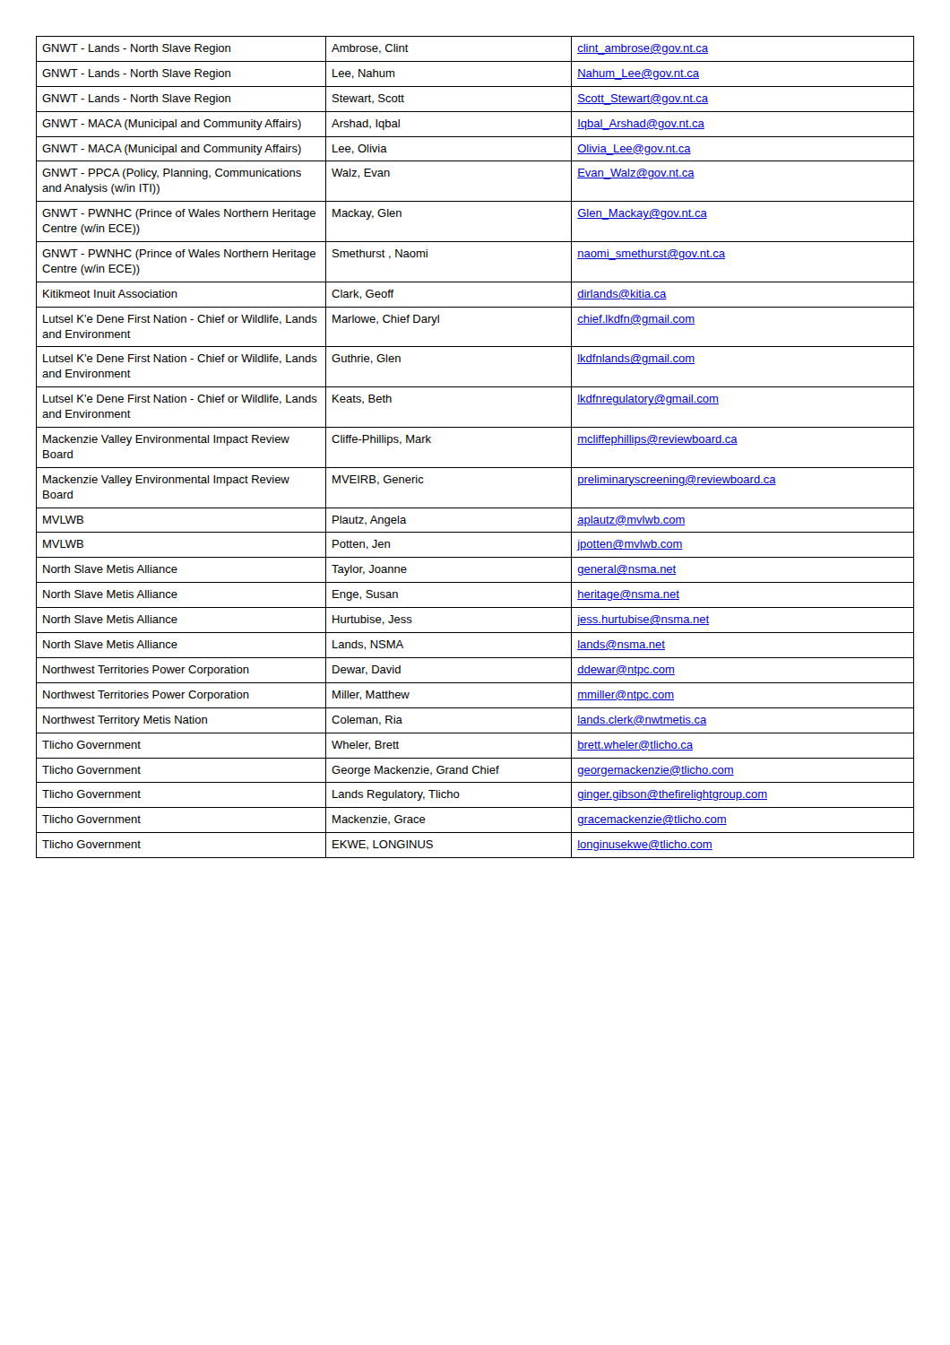| GNWT - Lands - North Slave Region | Ambrose, Clint | clint_ambrose@gov.nt.ca |
| GNWT - Lands - North Slave Region | Lee, Nahum | Nahum_Lee@gov.nt.ca |
| GNWT - Lands - North Slave Region | Stewart, Scott | Scott_Stewart@gov.nt.ca |
| GNWT - MACA (Municipal and Community Affairs) | Arshad, Iqbal | Iqbal_Arshad@gov.nt.ca |
| GNWT - MACA (Municipal and Community Affairs) | Lee, Olivia | Olivia_Lee@gov.nt.ca |
| GNWT - PPCA (Policy, Planning, Communications and Analysis (w/in ITI)) | Walz, Evan | Evan_Walz@gov.nt.ca |
| GNWT - PWNHC (Prince of Wales Northern Heritage Centre (w/in ECE)) | Mackay, Glen | Glen_Mackay@gov.nt.ca |
| GNWT - PWNHC (Prince of Wales Northern Heritage Centre (w/in ECE)) | Smethurst , Naomi | naomi_smethurst@gov.nt.ca |
| Kitikmeot Inuit Association | Clark, Geoff | dirlands@kitia.ca |
| Lutsel K'e Dene First Nation - Chief or Wildlife, Lands and Environment | Marlowe, Chief Daryl | chief.lkdfn@gmail.com |
| Lutsel K'e Dene First Nation - Chief or Wildlife, Lands and Environment | Guthrie, Glen | lkdfnlands@gmail.com |
| Lutsel K'e Dene First Nation - Chief or Wildlife, Lands and Environment | Keats, Beth | lkdfnregulatory@gmail.com |
| Mackenzie Valley Environmental Impact Review Board | Cliffe-Phillips, Mark | mcliffephillips@reviewboard.ca |
| Mackenzie Valley Environmental Impact Review Board | MVEIRB, Generic | preliminaryscreening@reviewboard.ca |
| MVLWB | Plautz, Angela | aplautz@mvlwb.com |
| MVLWB | Potten, Jen | jpotten@mvlwb.com |
| North Slave Metis Alliance | Taylor, Joanne | general@nsma.net |
| North Slave Metis Alliance | Enge, Susan | heritage@nsma.net |
| North Slave Metis Alliance | Hurtubise, Jess | jess.hurtubise@nsma.net |
| North Slave Metis Alliance | Lands, NSMA | lands@nsma.net |
| Northwest Territories Power Corporation | Dewar, David | ddewar@ntpc.com |
| Northwest Territories Power Corporation | Miller, Matthew | mmiller@ntpc.com |
| Northwest Territory Metis Nation | Coleman, Ria | lands.clerk@nwtmetis.ca |
| Tlicho Government | Wheler, Brett | brett.wheler@tlicho.ca |
| Tlicho Government | George Mackenzie, Grand Chief | georgemackenzie@tlicho.com |
| Tlicho Government | Lands Regulatory, Tlicho | ginger.gibson@thefirelightgroup.com |
| Tlicho Government | Mackenzie, Grace | gracemackenzie@tlicho.com |
| Tlicho Government | EKWE, LONGINUS | longinusekwe@tlicho.com |